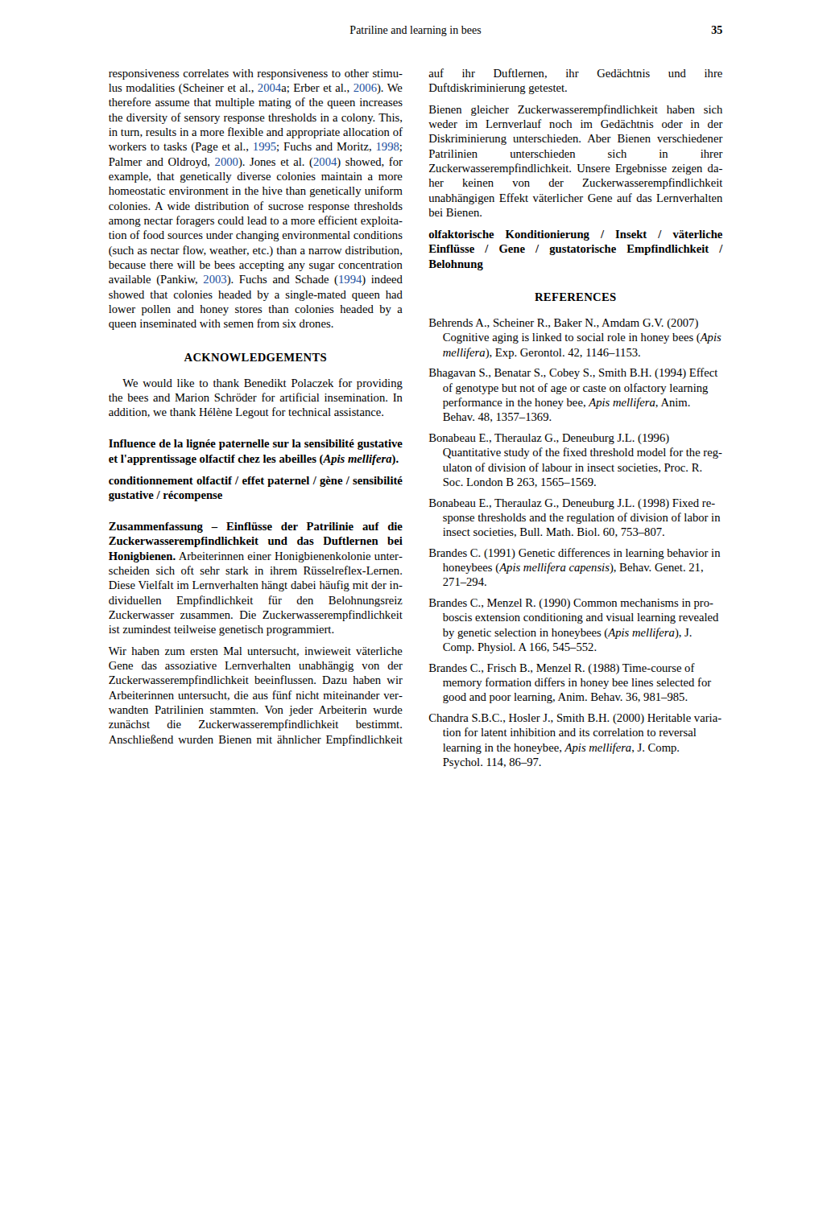Patriline and learning in bees 35
responsiveness correlates with responsiveness to other stimulus modalities (Scheiner et al., 2004a; Erber et al., 2006). We therefore assume that multiple mating of the queen increases the diversity of sensory response thresholds in a colony. This, in turn, results in a more flexible and appropriate allocation of workers to tasks (Page et al., 1995; Fuchs and Moritz, 1998; Palmer and Oldroyd, 2000). Jones et al. (2004) showed, for example, that genetically diverse colonies maintain a more homeostatic environment in the hive than genetically uniform colonies. A wide distribution of sucrose response thresholds among nectar foragers could lead to a more efficient exploitation of food sources under changing environmental conditions (such as nectar flow, weather, etc.) than a narrow distribution, because there will be bees accepting any sugar concentration available (Pankiw, 2003). Fuchs and Schade (1994) indeed showed that colonies headed by a single-mated queen had lower pollen and honey stores than colonies headed by a queen inseminated with semen from six drones.
ACKNOWLEDGEMENTS
We would like to thank Benedikt Polaczek for providing the bees and Marion Schröder for artificial insemination. In addition, we thank Hélène Legout for technical assistance.
Influence de la lignée paternelle sur la sensibilité gustative et l'apprentissage olfactif chez les abeilles (Apis mellifera).
conditionnement olfactif / effet paternel / gène / sensibilité gustative / récompense
Zusammenfassung – Einflüsse der Patrilinie auf die Zuckerwasserempfindlichkeit und das Duftlernen bei Honigbienen. Arbeiterinnen einer Honigbienenkolonie unterscheiden sich oft sehr stark in ihrem Rüsselreflex-Lernen. Diese Vielfalt im Lernverhalten hängt dabei häufig mit der individuellen Empfindlichkeit für den Belohnungsreiz Zuckerwasser zusammen. Die Zuckerwasserempfindlichkeit ist zumindest teilweise genetisch programmiert.
Wir haben zum ersten Mal untersucht, inwieweit väterliche Gene das assoziative Lernverhalten unabhängig von der Zuckerwasserempfindlichkeit beeinflussen. Dazu haben wir Arbeiterinnen untersucht, die aus fünf nicht miteinander verwandten Patrilinien stammten. Von jeder Arbeiterin wurde zunächst die Zuckerwasserempfindlichkeit bestimmt. Anschließend wurden Bienen mit ähnlicher Empfindlichkeit auf ihr Duftlernen, ihr Gedächtnis und ihre Duftdiskriminierung getestet.
Bienen gleicher Zuckerwasserempfindlichkeit haben sich weder im Lernverlauf noch im Gedächtnis oder in der Diskriminierung unterschieden. Aber Bienen verschiedener Patrilinien unterschieden sich in ihrer Zuckerwasserempfindlichkeit. Unsere Ergebnisse zeigen daher keinen von der Zuckerwasserempfindlichkeit unabhängigen Effekt väterlicher Gene auf das Lernverhalten bei Bienen.
olfaktorische Konditionierung / Insekt / väterliche Einflüsse / Gene / gustatorische Empfindlichkeit / Belohnung
REFERENCES
Behrends A., Scheiner R., Baker N., Amdam G.V. (2007) Cognitive aging is linked to social role in honey bees (Apis mellifera), Exp. Gerontol. 42, 1146–1153.
Bhagavan S., Benatar S., Cobey S., Smith B.H. (1994) Effect of genotype but not of age or caste on olfactory learning performance in the honey bee, Apis mellifera, Anim. Behav. 48, 1357–1369.
Bonabeau E., Theraulaz G., Deneuburg J.L. (1996) Quantitative study of the fixed threshold model for the regulaton of division of labour in insect societies, Proc. R. Soc. London B 263, 1565–1569.
Bonabeau E., Theraulaz G., Deneuburg J.L. (1998) Fixed response thresholds and the regulation of division of labor in insect societies, Bull. Math. Biol. 60, 753–807.
Brandes C. (1991) Genetic differences in learning behavior in honeybees (Apis mellifera capensis), Behav. Genet. 21, 271–294.
Brandes C., Menzel R. (1990) Common mechanisms in proboscis extension conditioning and visual learning revealed by genetic selection in honeybees (Apis mellifera), J. Comp. Physiol. A 166, 545–552.
Brandes C., Frisch B., Menzel R. (1988) Time-course of memory formation differs in honey bee lines selected for good and poor learning, Anim. Behav. 36, 981–985.
Chandra S.B.C., Hosler J., Smith B.H. (2000) Heritable variation for latent inhibition and its correlation to reversal learning in the honeybee, Apis mellifera, J. Comp. Psychol. 114, 86–97.